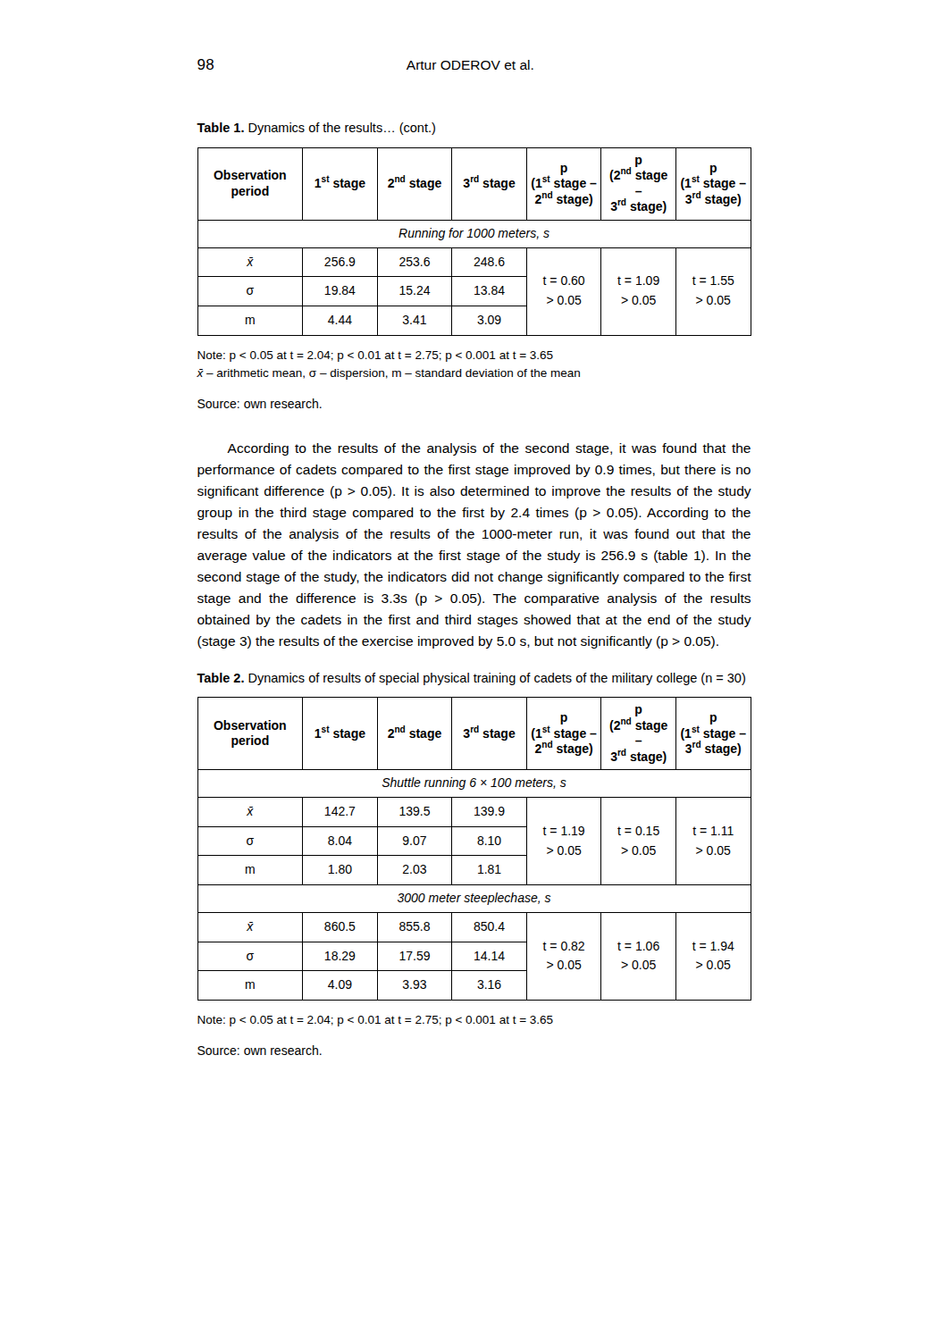98
Artur ODEROV et al.
Table 1. Dynamics of the results… (cont.)
| Observation period | 1 st stage | 2 nd stage | 3 rd stage | p (1 st stage – 2 nd stage) | p (2 nd stage – 3 rd stage) | p (1 st stage – 3 rd stage) |
| --- | --- | --- | --- | --- | --- | --- |
| Running for 1000 meters, s |
| x̄ | 256.9 | 253.6 | 248.6 | t = 0.60 > 0.05 | t = 1.09 > 0.05 | t = 1.55 > 0.05 |
| σ | 19.84 | 15.24 | 13.84 |
| m | 4.44 | 3.41 | 3.09 |
Note: p < 0.05 at t = 2.04; p < 0.01 at t = 2.75; p < 0.001 at t = 3.65
x̄ – arithmetic mean, σ – dispersion, m – standard deviation of the mean
Source: own research.
According to the results of the analysis of the second stage, it was found that the performance of cadets compared to the first stage improved by 0.9 times, but there is no significant difference (p > 0.05). It is also determined to improve the results of the study group in the third stage compared to the first by 2.4 times (p > 0.05). According to the results of the analysis of the results of the 1000-meter run, it was found out that the average value of the indicators at the first stage of the study is 256.9 s (table 1). In the second stage of the study, the indicators did not change significantly compared to the first stage and the difference is 3.3s (p > 0.05). The comparative analysis of the results obtained by the cadets in the first and third stages showed that at the end of the study (stage 3) the results of the exercise improved by 5.0 s, but not significantly (p > 0.05).
Table 2. Dynamics of results of special physical training of cadets of the military college (n = 30)
| Observation period | 1 st stage | 2 nd stage | 3 rd stage | p (1 st stage – 2 nd stage) | p (2 nd stage – 3 rd stage) | p (1 st stage – 3 rd stage) |
| --- | --- | --- | --- | --- | --- | --- |
| Shuttle running 6 × 100 meters, s |
| x̄ | 142.7 | 139.5 | 139.9 | t = 1.19 > 0.05 | t = 0.15 > 0.05 | t = 1.11 > 0.05 |
| σ | 8.04 | 9.07 | 8.10 |
| m | 1.80 | 2.03 | 1.81 |
| 3000 meter steeplechase, s |
| x̄ | 860.5 | 855.8 | 850.4 | t = 0.82 > 0.05 | t = 1.06 > 0.05 | t = 1.94 > 0.05 |
| σ | 18.29 | 17.59 | 14.14 |
| m | 4.09 | 3.93 | 3.16 |
Note: p < 0.05 at t = 2.04; p < 0.01 at t = 2.75; p < 0.001 at t = 3.65
Source: own research.